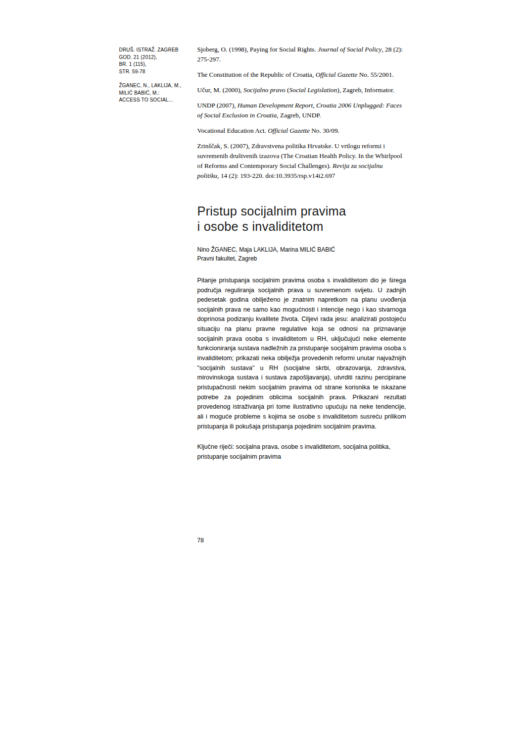DRUŠ. ISTRAŽ. ZAGREB
GOD. 21 (2012),
BR. 1 (115),
STR. 59-78
ŽGANEC, N., LAKLIJA, M.,
MILIĆ BABIĆ, M.:
ACCESS TO SOCIAL...
Sjoberg, O. (1998), Paying for Social Rights. Journal of Social Policy, 28 (2): 275-297.
The Constitution of the Republic of Croatia, Official Gazette No. 55/2001.
Učur, M. (2000), Socijalno pravo (Social Legislation), Zagreb, Informator.
UNDP (2007), Human Development Report, Croatia 2006 Unplugged: Faces of Social Exclusion in Croatia, Zagreb, UNDP.
Vocational Education Act. Official Gazette No. 30/09.
Zrinščak, S. (2007), Zdravstvena politika Hrvatske. U vrtlogu reformi i suvremenih društvenih izazova (The Croatian Health Policy. In the Whirlpool of Reforms and Contemporary Social Challenges). Revija za socijalnu politiku, 14 (2): 193-220. doi:10.3935/rsp.v14i2.697
Pristup socijalnim pravima
i osobe s invaliditetom
Nino ŽGANEC, Maja LAKLIJA, Marina MILIĆ BABIĆ
Pravni fakultet, Zagreb
Pitanje pristupanja socijalnim pravima osoba s invaliditetom dio je širega područja reguliranja socijalnih prava u suvremenom svijetu. U zadnjih pedesetak godina obilježeno je znatnim napretkom na planu uvođenja socijalnih prava ne samo kao mogućnosti i intencije nego i kao stvarnoga doprinosa podizanju kvalitete života. Ciljevi rada jesu: analizirati postojeću situaciju na planu pravne regulative koja se odnosi na priznavanje socijalnih prava osoba s invaliditetom u RH, uključujući neke elemente funkcioniranja sustava nadležnih za pristupanje socijalnim pravima osoba s invaliditetom; prikazati neka obilježja provedenih reformi unutar najvažnijih "socijalnih sustava" u RH (socijalne skrbi, obrazovanja, zdravstva, mirovinskoga sustava i sustava zapošljavanja), utvrditi razinu percipirane pristupačnosti nekim socijalnim pravima od strane korisnika te iskazane potrebe za pojedinim oblicima socijalnih prava. Prikazani rezultati provedenog istraživanja pri tome ilustrativno upućuju na neke tendencije, ali i moguće probleme s kojima se osobe s invaliditetom susreću prilikom pristupanja ili pokušaja pristupanja pojedinim socijalnim pravima.
Ključne riječi: socijalna prava, osobe s invaliditetom, socijalna politika, pristupanje socijalnim pravima
78